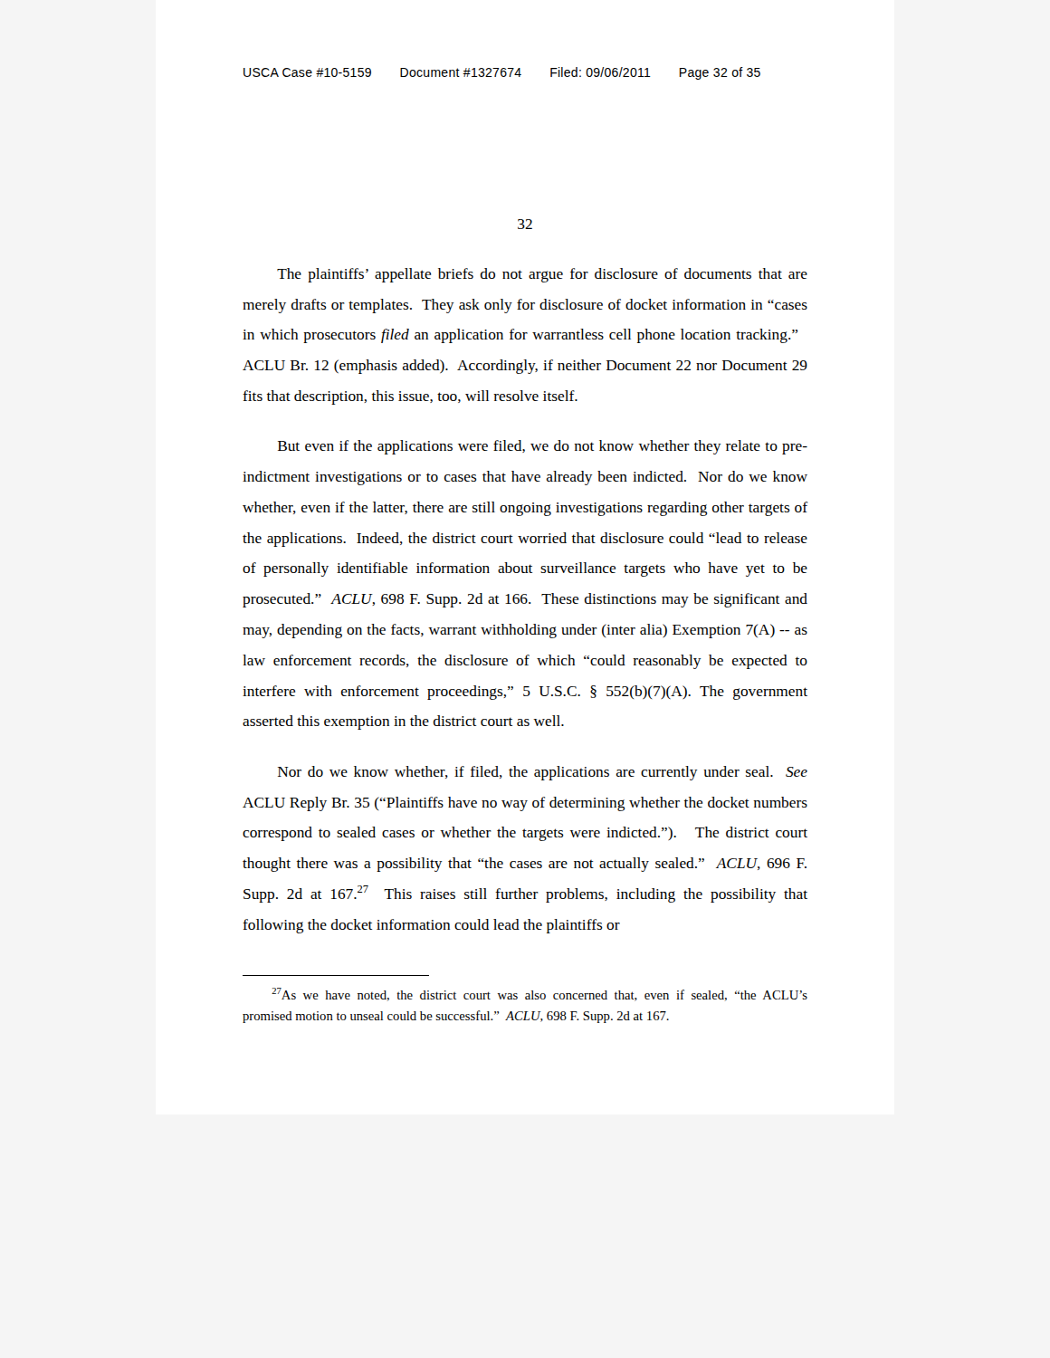USCA Case #10-5159 Document #1327674 Filed: 09/06/2011 Page 32 of 35
32
The plaintiffs’ appellate briefs do not argue for disclosure of documents that are merely drafts or templates. They ask only for disclosure of docket information in “cases in which prosecutors filed an application for warrantless cell phone location tracking.” ACLU Br. 12 (emphasis added). Accordingly, if neither Document 22 nor Document 29 fits that description, this issue, too, will resolve itself.
But even if the applications were filed, we do not know whether they relate to pre-indictment investigations or to cases that have already been indicted. Nor do we know whether, even if the latter, there are still ongoing investigations regarding other targets of the applications. Indeed, the district court worried that disclosure could “lead to release of personally identifiable information about surveillance targets who have yet to be prosecuted.” ACLU, 698 F. Supp. 2d at 166. These distinctions may be significant and may, depending on the facts, warrant withholding under (inter alia) Exemption 7(A) -- as law enforcement records, the disclosure of which “could reasonably be expected to interfere with enforcement proceedings,” 5 U.S.C. § 552(b)(7)(A). The government asserted this exemption in the district court as well.
Nor do we know whether, if filed, the applications are currently under seal. See ACLU Reply Br. 35 (“Plaintiffs have no way of determining whether the docket numbers correspond to sealed cases or whether the targets were indicted.”). The district court thought there was a possibility that “the cases are not actually sealed.” ACLU, 696 F. Supp. 2d at 167.27 This raises still further problems, including the possibility that following the docket information could lead the plaintiffs or
27As we have noted, the district court was also concerned that, even if sealed, “the ACLU’s promised motion to unseal could be successful.” ACLU, 698 F. Supp. 2d at 167.